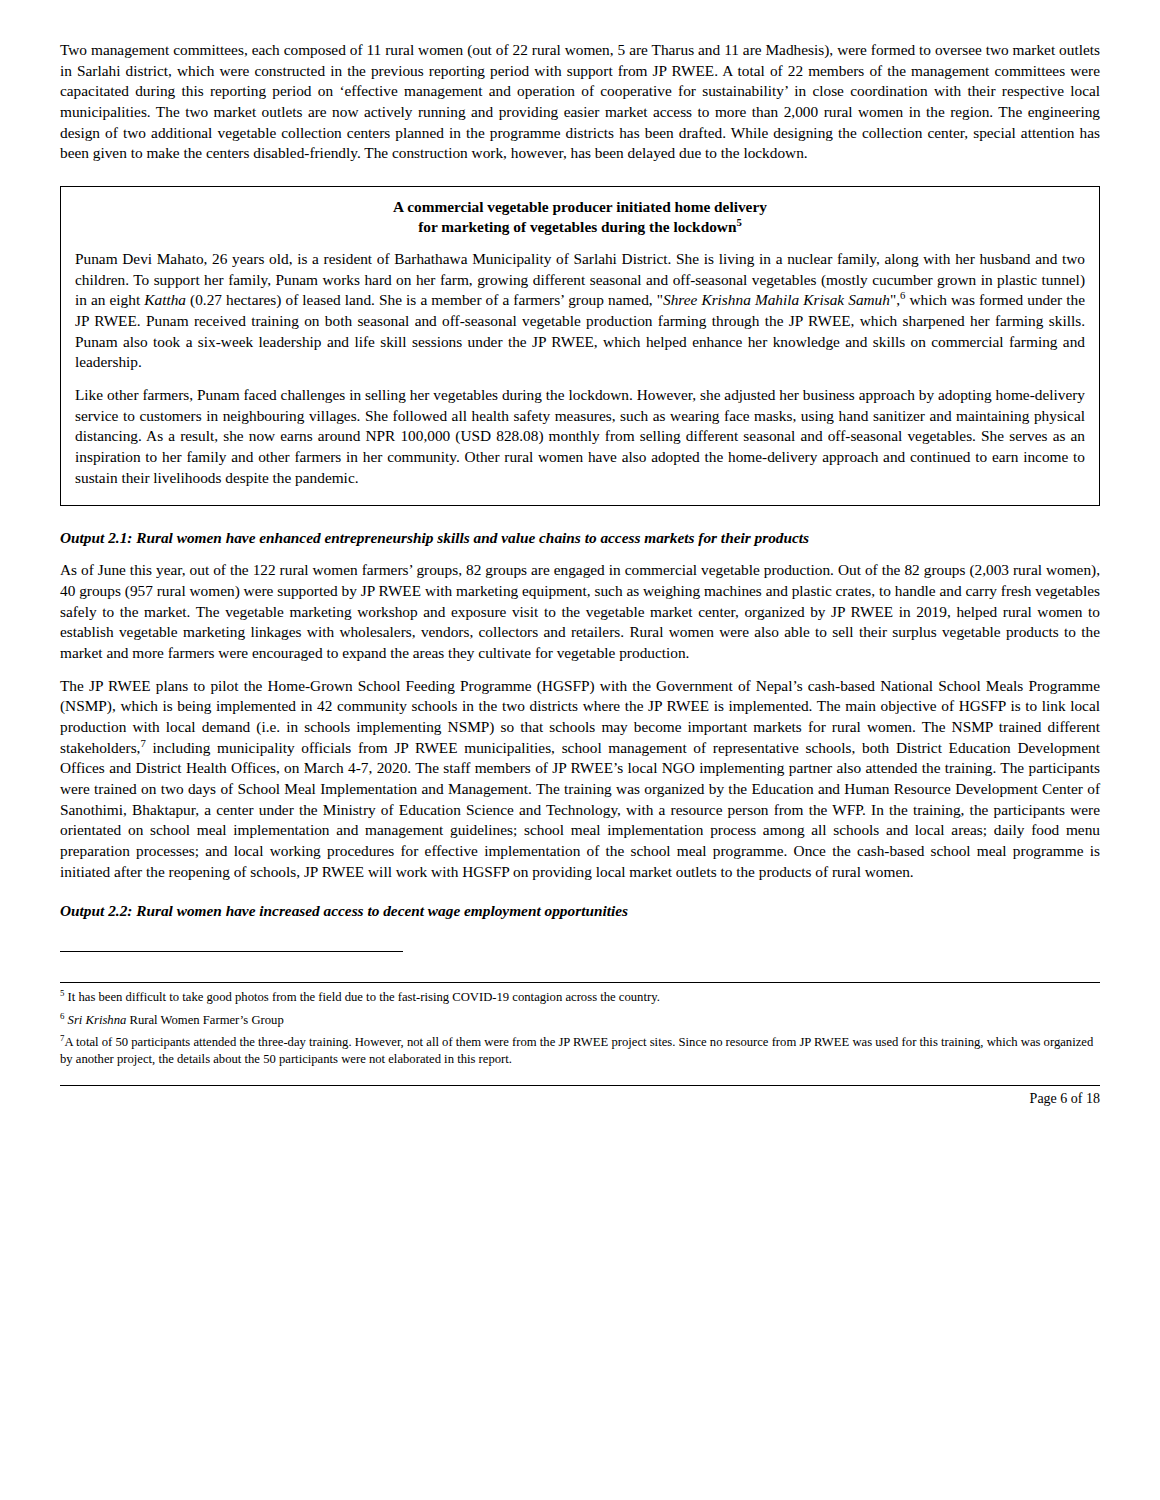Two management committees, each composed of 11 rural women (out of 22 rural women, 5 are Tharus and 11 are Madhesis), were formed to oversee two market outlets in Sarlahi district, which were constructed in the previous reporting period with support from JP RWEE. A total of 22 members of the management committees were capacitated during this reporting period on ‘effective management and operation of cooperative for sustainability’ in close coordination with their respective local municipalities. The two market outlets are now actively running and providing easier market access to more than 2,000 rural women in the region. The engineering design of two additional vegetable collection centers planned in the programme districts has been drafted. While designing the collection center, special attention has been given to make the centers disabled-friendly. The construction work, however, has been delayed due to the lockdown.
A commercial vegetable producer initiated home delivery
for marketing of vegetables during the lockdown5
Punam Devi Mahato, 26 years old, is a resident of Barhathawa Municipality of Sarlahi District. She is living in a nuclear family, along with her husband and two children. To support her family, Punam works hard on her farm, growing different seasonal and off-seasonal vegetables (mostly cucumber grown in plastic tunnel) in an eight Kattha (0.27 hectares) of leased land. She is a member of a farmers’ group named, "Shree Krishna Mahila Krisak Samuh",6 which was formed under the JP RWEE. Punam received training on both seasonal and off-seasonal vegetable production farming through the JP RWEE, which sharpened her farming skills. Punam also took a six-week leadership and life skill sessions under the JP RWEE, which helped enhance her knowledge and skills on commercial farming and leadership.
Like other farmers, Punam faced challenges in selling her vegetables during the lockdown. However, she adjusted her business approach by adopting home-delivery service to customers in neighbouring villages. She followed all health safety measures, such as wearing face masks, using hand sanitizer and maintaining physical distancing. As a result, she now earns around NPR 100,000 (USD 828.08) monthly from selling different seasonal and off-seasonal vegetables. She serves as an inspiration to her family and other farmers in her community. Other rural women have also adopted the home-delivery approach and continued to earn income to sustain their livelihoods despite the pandemic.
Output 2.1: Rural women have enhanced entrepreneurship skills and value chains to access markets for their products
As of June this year, out of the 122 rural women farmers’ groups, 82 groups are engaged in commercial vegetable production. Out of the 82 groups (2,003 rural women), 40 groups (957 rural women) were supported by JP RWEE with marketing equipment, such as weighing machines and plastic crates, to handle and carry fresh vegetables safely to the market. The vegetable marketing workshop and exposure visit to the vegetable market center, organized by JP RWEE in 2019, helped rural women to establish vegetable marketing linkages with wholesalers, vendors, collectors and retailers. Rural women were also able to sell their surplus vegetable products to the market and more farmers were encouraged to expand the areas they cultivate for vegetable production.
The JP RWEE plans to pilot the Home-Grown School Feeding Programme (HGSFP) with the Government of Nepal’s cash-based National School Meals Programme (NSMP), which is being implemented in 42 community schools in the two districts where the JP RWEE is implemented. The main objective of HGSFP is to link local production with local demand (i.e. in schools implementing NSMP) so that schools may become important markets for rural women. The NSMP trained different stakeholders,7 including municipality officials from JP RWEE municipalities, school management of representative schools, both District Education Development Offices and District Health Offices, on March 4-7, 2020. The staff members of JP RWEE’s local NGO implementing partner also attended the training. The participants were trained on two days of School Meal Implementation and Management. The training was organized by the Education and Human Resource Development Center of Sanothimi, Bhaktapur, a center under the Ministry of Education Science and Technology, with a resource person from the WFP. In the training, the participants were orientated on school meal implementation and management guidelines; school meal implementation process among all schools and local areas; daily food menu preparation processes; and local working procedures for effective implementation of the school meal programme. Once the cash-based school meal programme is initiated after the reopening of schools, JP RWEE will work with HGSFP on providing local market outlets to the products of rural women.
Output 2.2: Rural women have increased access to decent wage employment opportunities
5 It has been difficult to take good photos from the field due to the fast-rising COVID-19 contagion across the country.
6 Sri Krishna Rural Women Farmer’s Group
7A total of 50 participants attended the three-day training. However, not all of them were from the JP RWEE project sites. Since no resource from JP RWEE was used for this training, which was organized by another project, the details about the 50 participants were not elaborated in this report.
Page 6 of 18